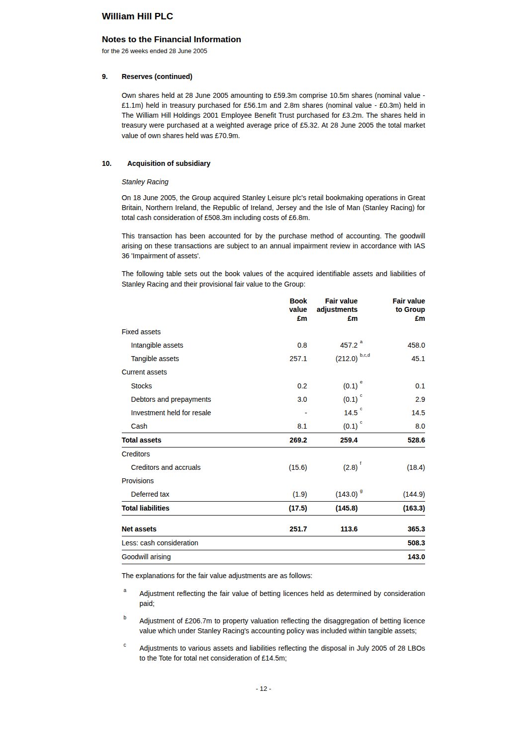William Hill PLC
Notes to the Financial Information
for the 26 weeks ended 28 June 2005
9. Reserves (continued)
Own shares held at 28 June 2005 amounting to £59.3m comprise 10.5m shares (nominal value - £1.1m) held in treasury purchased for £56.1m and 2.8m shares (nominal value - £0.3m) held in The William Hill Holdings 2001 Employee Benefit Trust purchased for £3.2m. The shares held in treasury were purchased at a weighted average price of £5.32. At 28 June 2005 the total market value of own shares held was £70.9m.
10. Acquisition of subsidiary
Stanley Racing
On 18 June 2005, the Group acquired Stanley Leisure plc's retail bookmaking operations in Great Britain, Northern Ireland, the Republic of Ireland, Jersey and the Isle of Man (Stanley Racing) for total cash consideration of £508.3m including costs of £6.8m.
This transaction has been accounted for by the purchase method of accounting. The goodwill arising on these transactions are subject to an annual impairment review in accordance with IAS 36 'Impairment of assets'.
The following table sets out the book values of the acquired identifiable assets and liabilities of Stanley Racing and their provisional fair value to the Group:
| | Book value £m | Fair value adjustments £m | | Fair value to Group £m |
| --- | --- | --- | --- | --- |
| Fixed assets | | | | |
| Intangible assets | 0.8 | 457.2 | a | 458.0 |
| Tangible assets | 257.1 | (212.0) | b,c,d | 45.1 |
| Current assets | | | | |
| Stocks | 0.2 | (0.1) | e | 0.1 |
| Debtors and prepayments | 3.0 | (0.1) | c | 2.9 |
| Investment held for resale | - | 14.5 | c | 14.5 |
| Cash | 8.1 | (0.1) | c | 8.0 |
| Total assets | 269.2 | 259.4 | | 528.6 |
| Creditors | | | | |
| Creditors and accruals | (15.6) | (2.8) | f | (18.4) |
| Provisions | | | | |
| Deferred tax | (1.9) | (143.0) | g | (144.9) |
| Total liabilities | (17.5) | (145.8) | | (163.3) |
| Net assets | 251.7 | 113.6 | | 365.3 |
| Less: cash consideration | | | | 508.3 |
| Goodwill arising | | | | 143.0 |
The explanations for the fair value adjustments are as follows:
a Adjustment reflecting the fair value of betting licences held as determined by consideration paid;
b Adjustment of £206.7m to property valuation reflecting the disaggregation of betting licence value which under Stanley Racing's accounting policy was included within tangible assets;
c Adjustments to various assets and liabilities reflecting the disposal in July 2005 of 28 LBOs to the Tote for total net consideration of £14.5m;
- 12 -